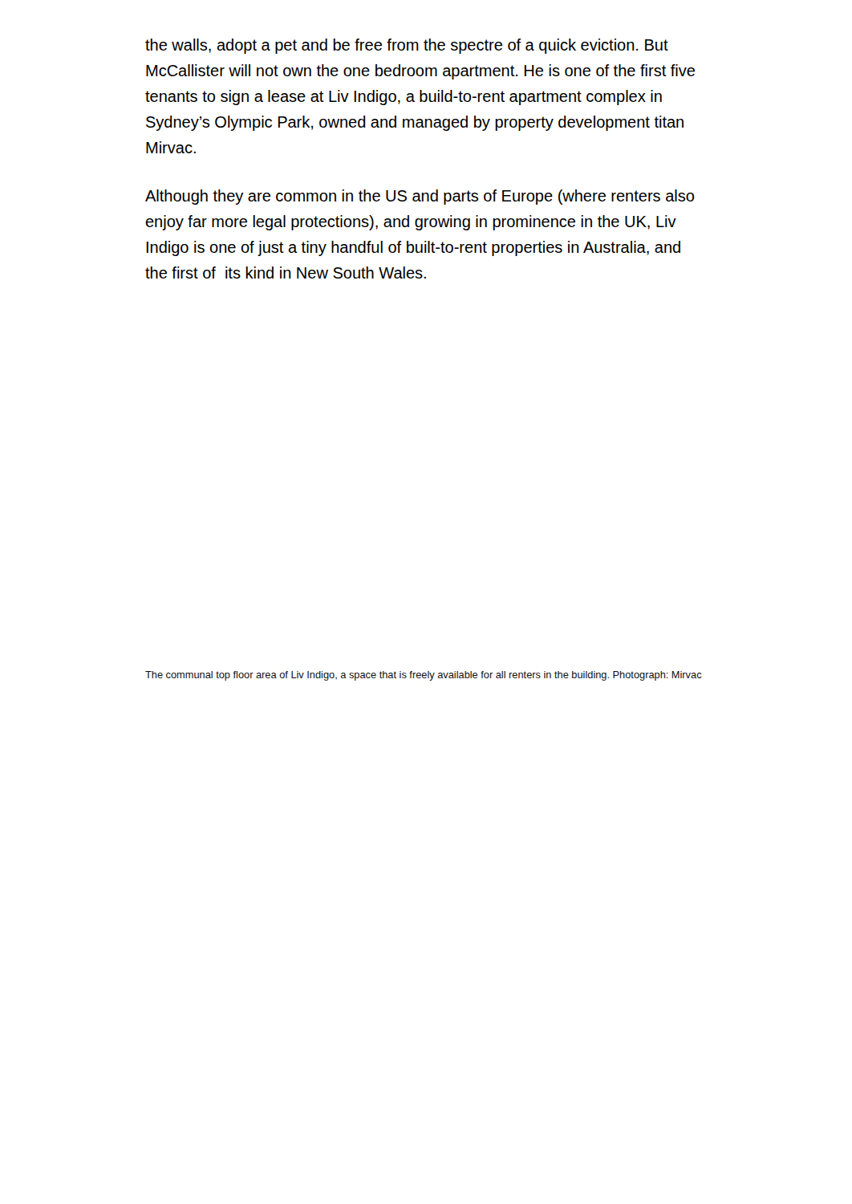the walls, adopt a pet and be free from the spectre of a quick eviction. But McCallister will not own the one bedroom apartment. He is one of the first five tenants to sign a lease at Liv Indigo, a build-to-rent apartment complex in Sydney’s Olympic Park, owned and managed by property development titan Mirvac.
Although they are common in the US and parts of Europe (where renters also enjoy far more legal protections), and growing in prominence in the UK, Liv Indigo is one of just a tiny handful of built-to-rent properties in Australia, and the first of its kind in New South Wales.
The communal top floor area of Liv Indigo, a space that is freely available for all renters in the building. Photograph: Mirvac